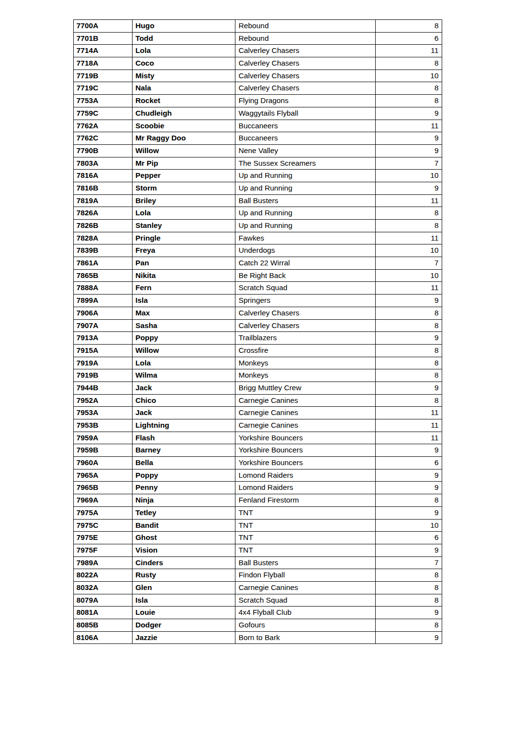| 7700A | Hugo | Rebound | 8 |
| 7701B | Todd | Rebound | 6 |
| 7714A | Lola | Calverley Chasers | 11 |
| 7718A | Coco | Calverley Chasers | 8 |
| 7719B | Misty | Calverley Chasers | 10 |
| 7719C | Nala | Calverley Chasers | 8 |
| 7753A | Rocket | Flying Dragons | 8 |
| 7759C | Chudleigh | Waggytails Flyball | 9 |
| 7762A | Scoobie | Buccaneers | 11 |
| 7762C | Mr Raggy Doo | Buccaneers | 9 |
| 7790B | Willow | Nene Valley | 9 |
| 7803A | Mr Pip | The Sussex Screamers | 7 |
| 7816A | Pepper | Up and Running | 10 |
| 7816B | Storm | Up and Running | 9 |
| 7819A | Briley | Ball Busters | 11 |
| 7826A | Lola | Up and Running | 8 |
| 7826B | Stanley | Up and Running | 8 |
| 7828A | Pringle | Fawkes | 11 |
| 7839B | Freya | Underdogs | 10 |
| 7861A | Pan | Catch 22 Wirral | 7 |
| 7865B | Nikita | Be Right Back | 10 |
| 7888A | Fern | Scratch Squad | 11 |
| 7899A | Isla | Springers | 9 |
| 7906A | Max | Calverley Chasers | 8 |
| 7907A | Sasha | Calverley Chasers | 8 |
| 7913A | Poppy | Trailblazers | 9 |
| 7915A | Willow | Crossfire | 8 |
| 7919A | Lola | Monkeys | 8 |
| 7919B | Wilma | Monkeys | 8 |
| 7944B | Jack | Brigg Muttley Crew | 9 |
| 7952A | Chico | Carnegie Canines | 8 |
| 7953A | Jack | Carnegie Canines | 11 |
| 7953B | Lightning | Carnegie Canines | 11 |
| 7959A | Flash | Yorkshire Bouncers | 11 |
| 7959B | Barney | Yorkshire Bouncers | 9 |
| 7960A | Bella | Yorkshire Bouncers | 6 |
| 7965A | Poppy | Lomond Raiders | 9 |
| 7965B | Penny | Lomond Raiders | 9 |
| 7969A | Ninja | Fenland Firestorm | 8 |
| 7975A | Tetley | TNT | 9 |
| 7975C | Bandit | TNT | 10 |
| 7975E | Ghost | TNT | 6 |
| 7975F | Vision | TNT | 9 |
| 7989A | Cinders | Ball Busters | 7 |
| 8022A | Rusty | Findon Flyball | 8 |
| 8032A | Glen | Carnegie Canines | 8 |
| 8079A | Isla | Scratch Squad | 8 |
| 8081A | Louie | 4x4 Flyball Club | 9 |
| 8085B | Dodger | Gofours | 8 |
| 8106A | Jazzie | Born to Bark | 9 |